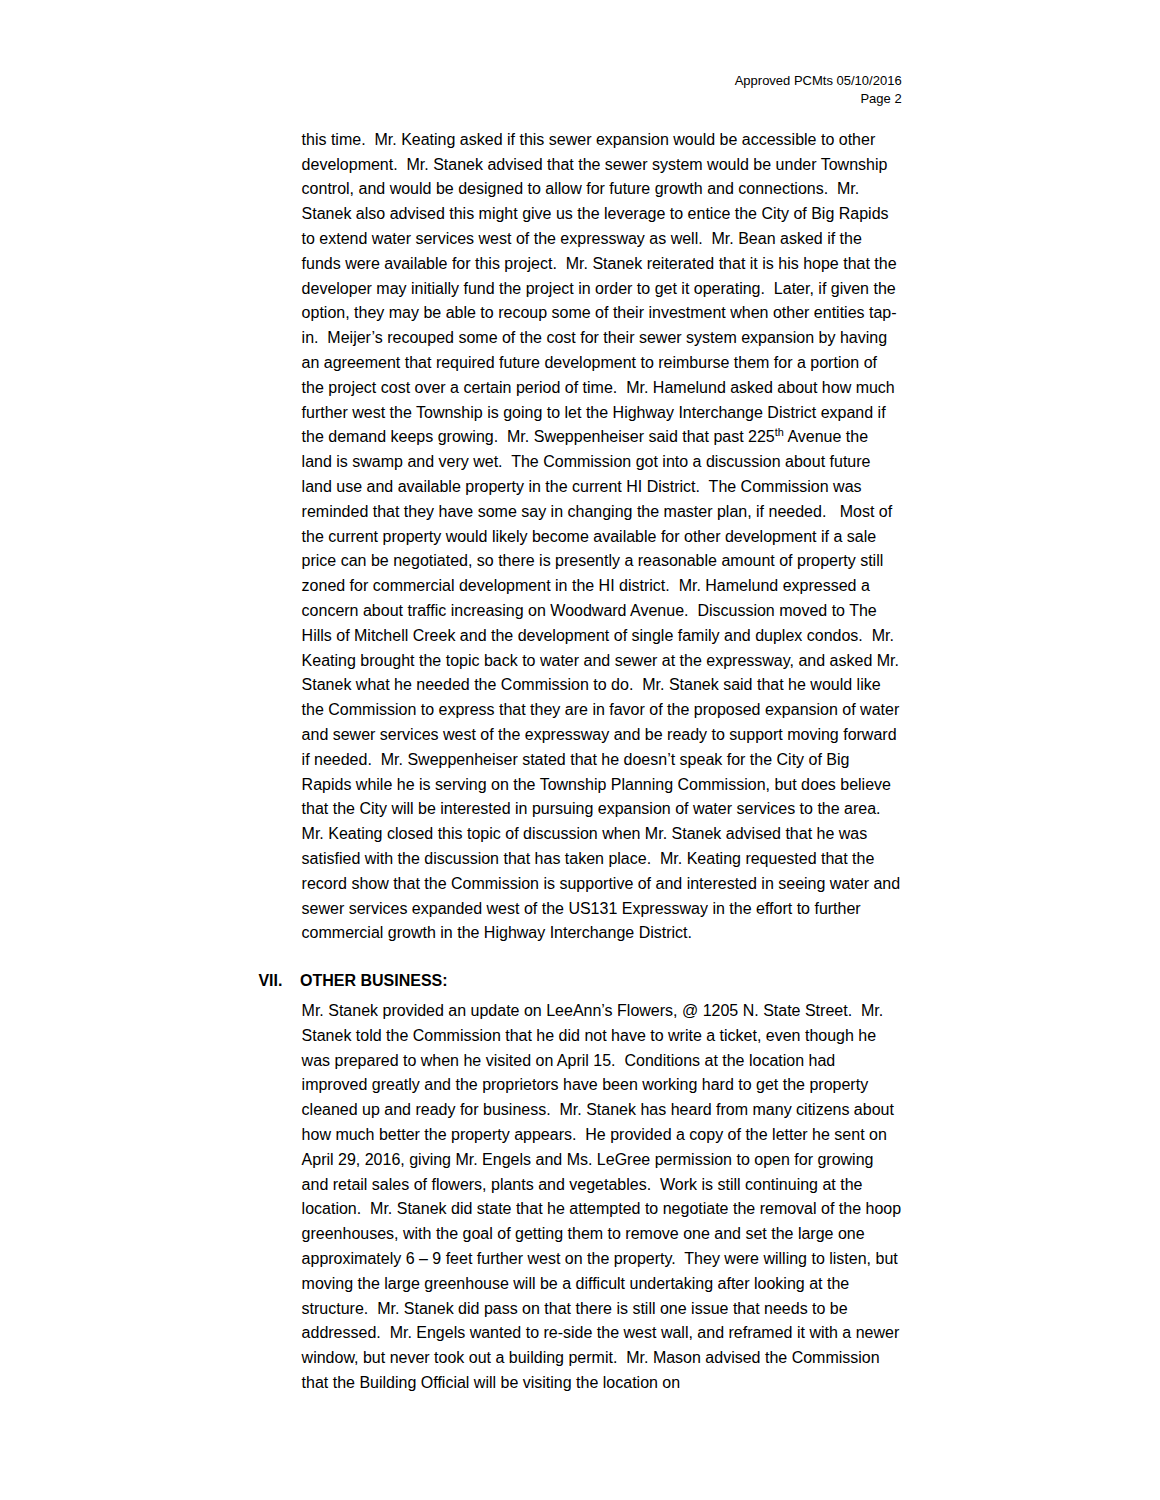Approved PCMts 05/10/2016
Page 2
this time. Mr. Keating asked if this sewer expansion would be accessible to other development. Mr. Stanek advised that the sewer system would be under Township control, and would be designed to allow for future growth and connections. Mr. Stanek also advised this might give us the leverage to entice the City of Big Rapids to extend water services west of the expressway as well. Mr. Bean asked if the funds were available for this project. Mr. Stanek reiterated that it is his hope that the developer may initially fund the project in order to get it operating. Later, if given the option, they may be able to recoup some of their investment when other entities tap-in. Meijer’s recouped some of the cost for their sewer system expansion by having an agreement that required future development to reimburse them for a portion of the project cost over a certain period of time. Mr. Hamelund asked about how much further west the Township is going to let the Highway Interchange District expand if the demand keeps growing. Mr. Sweppenheiser said that past 225th Avenue the land is swamp and very wet. The Commission got into a discussion about future land use and available property in the current HI District. The Commission was reminded that they have some say in changing the master plan, if needed. Most of the current property would likely become available for other development if a sale price can be negotiated, so there is presently a reasonable amount of property still zoned for commercial development in the HI district. Mr. Hamelund expressed a concern about traffic increasing on Woodward Avenue. Discussion moved to The Hills of Mitchell Creek and the development of single family and duplex condos. Mr. Keating brought the topic back to water and sewer at the expressway, and asked Mr. Stanek what he needed the Commission to do. Mr. Stanek said that he would like the Commission to express that they are in favor of the proposed expansion of water and sewer services west of the expressway and be ready to support moving forward if needed. Mr. Sweppenheiser stated that he doesn’t speak for the City of Big Rapids while he is serving on the Township Planning Commission, but does believe that the City will be interested in pursuing expansion of water services to the area. Mr. Keating closed this topic of discussion when Mr. Stanek advised that he was satisfied with the discussion that has taken place. Mr. Keating requested that the record show that the Commission is supportive of and interested in seeing water and sewer services expanded west of the US131 Expressway in the effort to further commercial growth in the Highway Interchange District.
VII. OTHER BUSINESS:
Mr. Stanek provided an update on LeeAnn’s Flowers, @ 1205 N. State Street. Mr. Stanek told the Commission that he did not have to write a ticket, even though he was prepared to when he visited on April 15. Conditions at the location had improved greatly and the proprietors have been working hard to get the property cleaned up and ready for business. Mr. Stanek has heard from many citizens about how much better the property appears. He provided a copy of the letter he sent on April 29, 2016, giving Mr. Engels and Ms. LeGree permission to open for growing and retail sales of flowers, plants and vegetables. Work is still continuing at the location. Mr. Stanek did state that he attempted to negotiate the removal of the hoop greenhouses, with the goal of getting them to remove one and set the large one approximately 6 – 9 feet further west on the property. They were willing to listen, but moving the large greenhouse will be a difficult undertaking after looking at the structure. Mr. Stanek did pass on that there is still one issue that needs to be addressed. Mr. Engels wanted to re-side the west wall, and reframed it with a newer window, but never took out a building permit. Mr. Mason advised the Commission that the Building Official will be visiting the location on